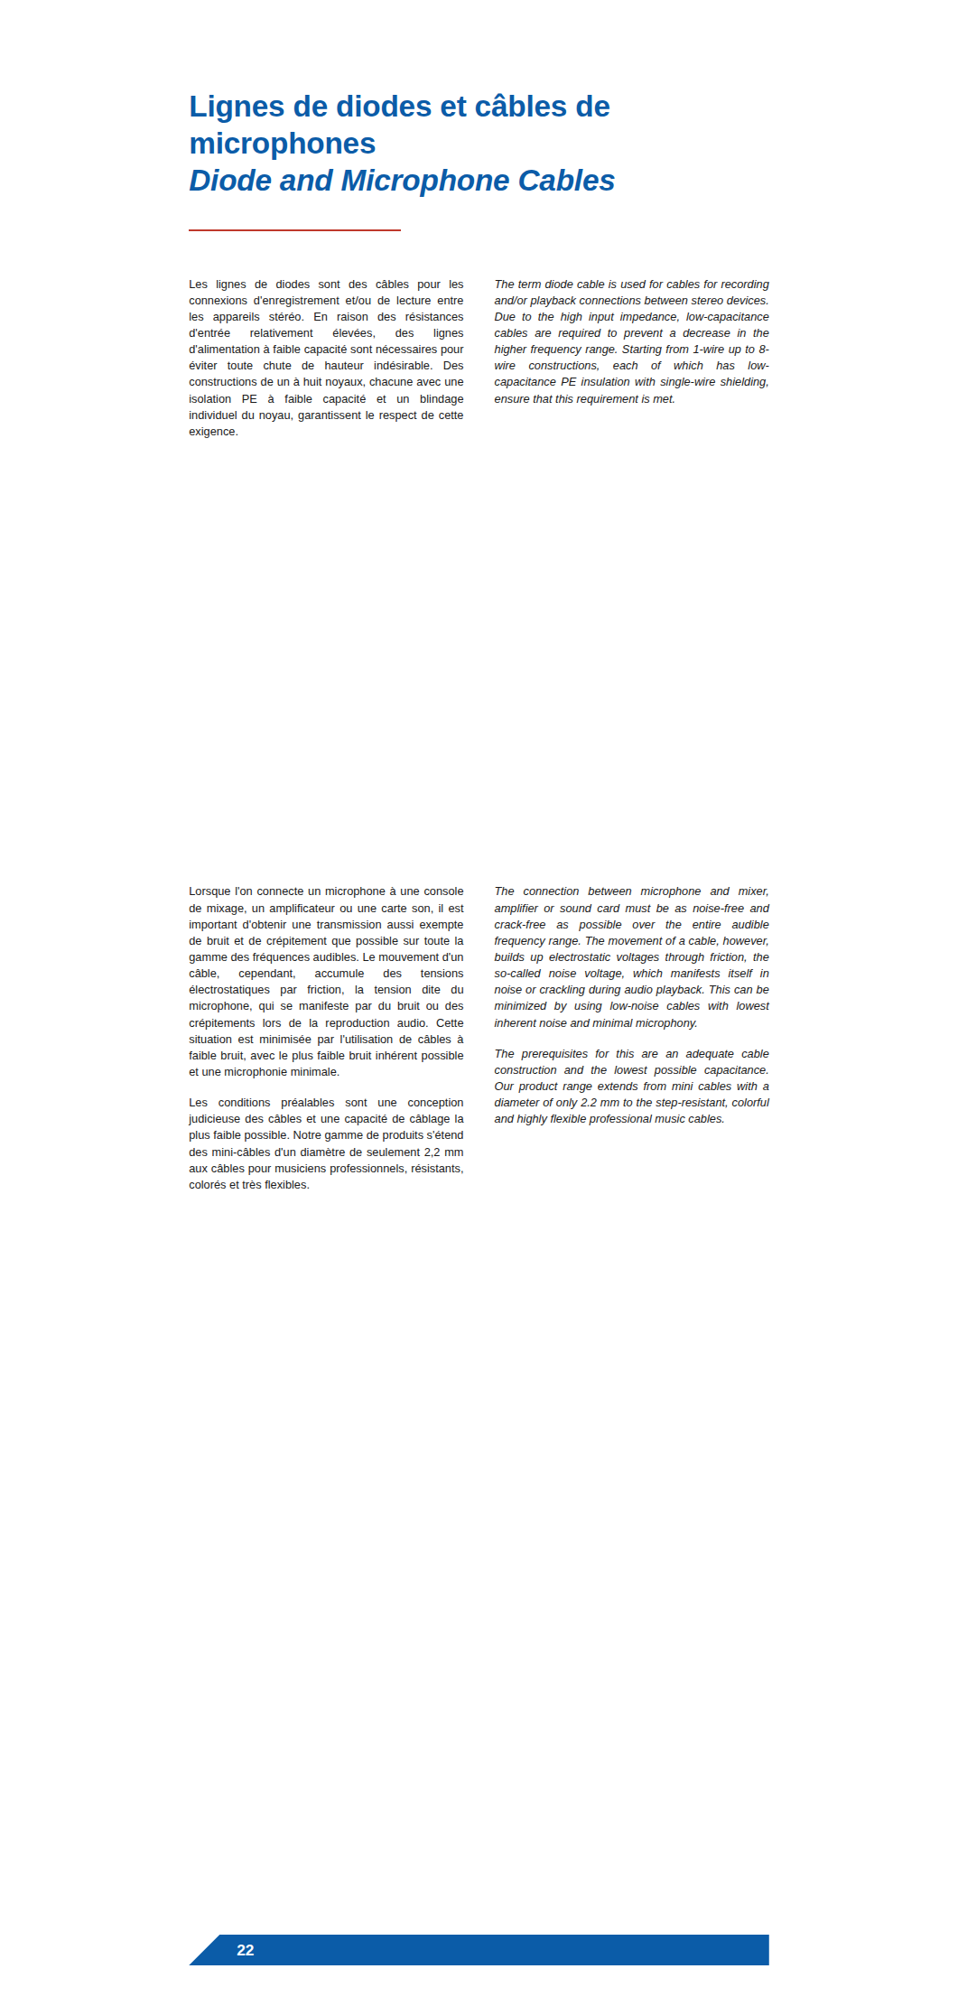Lignes de diodes et câbles de microphones Diode and Microphone Cables
Les lignes de diodes sont des câbles pour les connexions d'enregistrement et/ou de lecture entre les appareils stéréo. En raison des résistances d'entrée relativement élevées, des lignes d'alimentation à faible capacité sont nécessaires pour éviter toute chute de hauteur indésirable. Des constructions de un à huit noyaux, chacune avec une isolation PE à faible capacité et un blindage individuel du noyau, garantissent le respect de cette exigence.
The term diode cable is used for cables for recording and/or playback connections between stereo devices. Due to the high input impedance, low-capacitance cables are required to prevent a decrease in the higher frequency range. Starting from 1-wire up to 8-wire constructions, each of which has low-capacitance PE insulation with single-wire shielding, ensure that this requirement is met.
Lorsque l'on connecte un microphone à une console de mixage, un amplificateur ou une carte son, il est important d'obtenir une transmission aussi exempte de bruit et de crépitement que possible sur toute la gamme des fréquences audibles. Le mouvement d'un câble, cependant, accumule des tensions électrostatiques par friction, la tension dite du microphone, qui se manifeste par du bruit ou des crépitements lors de la reproduction audio. Cette situation est minimisée par l'utilisation de câbles à faible bruit, avec le plus faible bruit inhérent possible et une microphonie minimale.
Les conditions préalables sont une conception judicieuse des câbles et une capacité de câblage la plus faible possible. Notre gamme de produits s'étend des mini-câbles d'un diamètre de seulement 2,2 mm aux câbles pour musiciens professionnels, résistants, colorés et très flexibles.
The connection between microphone and mixer, amplifier or sound card must be as noise-free and crack-free as possible over the entire audible frequency range. The movement of a cable, however, builds up electrostatic voltages through friction, the so-called noise voltage, which manifests itself in noise or crackling during audio playback. This can be minimized by using low-noise cables with lowest inherent noise and minimal microphony.
The prerequisites for this are an adequate cable construction and the lowest possible capacitance. Our product range extends from mini cables with a diameter of only 2.2 mm to the step-resistant, colorful and highly flexible professional music cables.
22